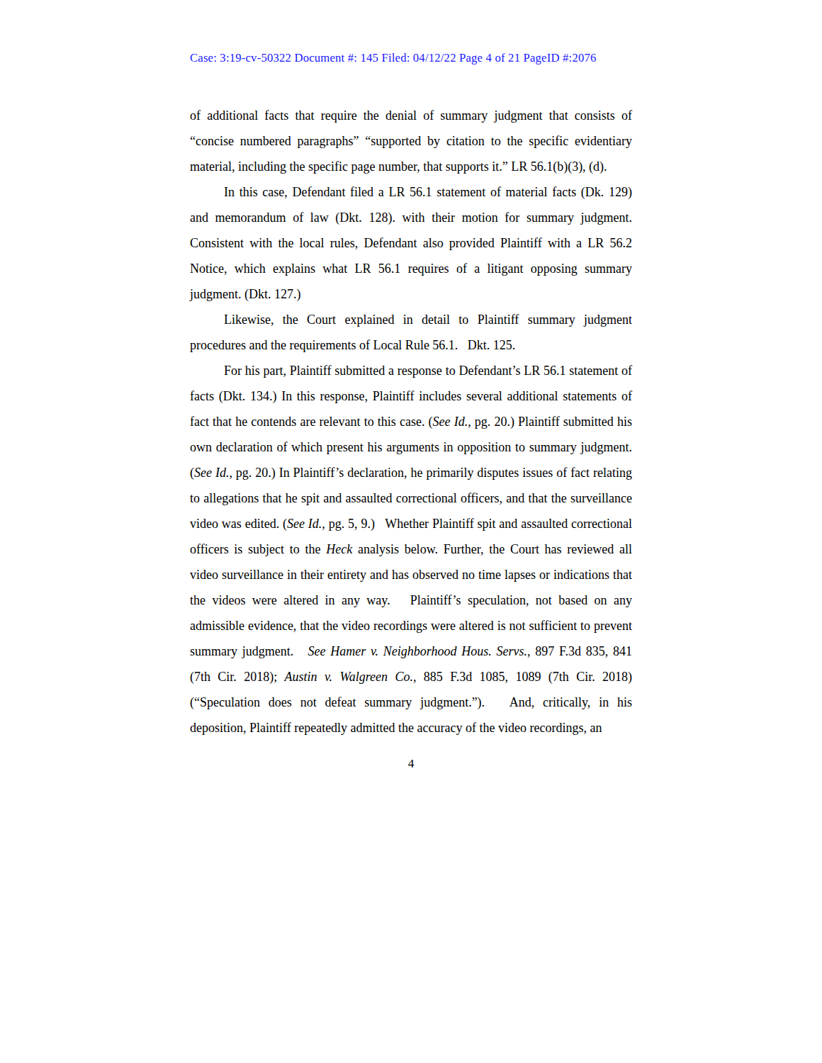Case: 3:19-cv-50322 Document #: 145 Filed: 04/12/22 Page 4 of 21 PageID #:2076
of additional facts that require the denial of summary judgment that consists of “concise numbered paragraphs” “supported by citation to the specific evidentiary material, including the specific page number, that supports it.” LR 56.1(b)(3), (d).
In this case, Defendant filed a LR 56.1 statement of material facts (Dk. 129) and memorandum of law (Dkt. 128). with their motion for summary judgment. Consistent with the local rules, Defendant also provided Plaintiff with a LR 56.2 Notice, which explains what LR 56.1 requires of a litigant opposing summary judgment. (Dkt. 127.)
Likewise, the Court explained in detail to Plaintiff summary judgment procedures and the requirements of Local Rule 56.1. Dkt. 125.
For his part, Plaintiff submitted a response to Defendant’s LR 56.1 statement of facts (Dkt. 134.) In this response, Plaintiff includes several additional statements of fact that he contends are relevant to this case. (See Id., pg. 20.) Plaintiff submitted his own declaration of which present his arguments in opposition to summary judgment. (See Id., pg. 20.) In Plaintiff’s declaration, he primarily disputes issues of fact relating to allegations that he spit and assaulted correctional officers, and that the surveillance video was edited. (See Id., pg. 5, 9.) Whether Plaintiff spit and assaulted correctional officers is subject to the Heck analysis below. Further, the Court has reviewed all video surveillance in their entirety and has observed no time lapses or indications that the videos were altered in any way. Plaintiff’s speculation, not based on any admissible evidence, that the video recordings were altered is not sufficient to prevent summary judgment. See Hamer v. Neighborhood Hous. Servs., 897 F.3d 835, 841 (7th Cir. 2018); Austin v. Walgreen Co., 885 F.3d 1085, 1089 (7th Cir. 2018) (“Speculation does not defeat summary judgment.”). And, critically, in his deposition, Plaintiff repeatedly admitted the accuracy of the video recordings, an
4